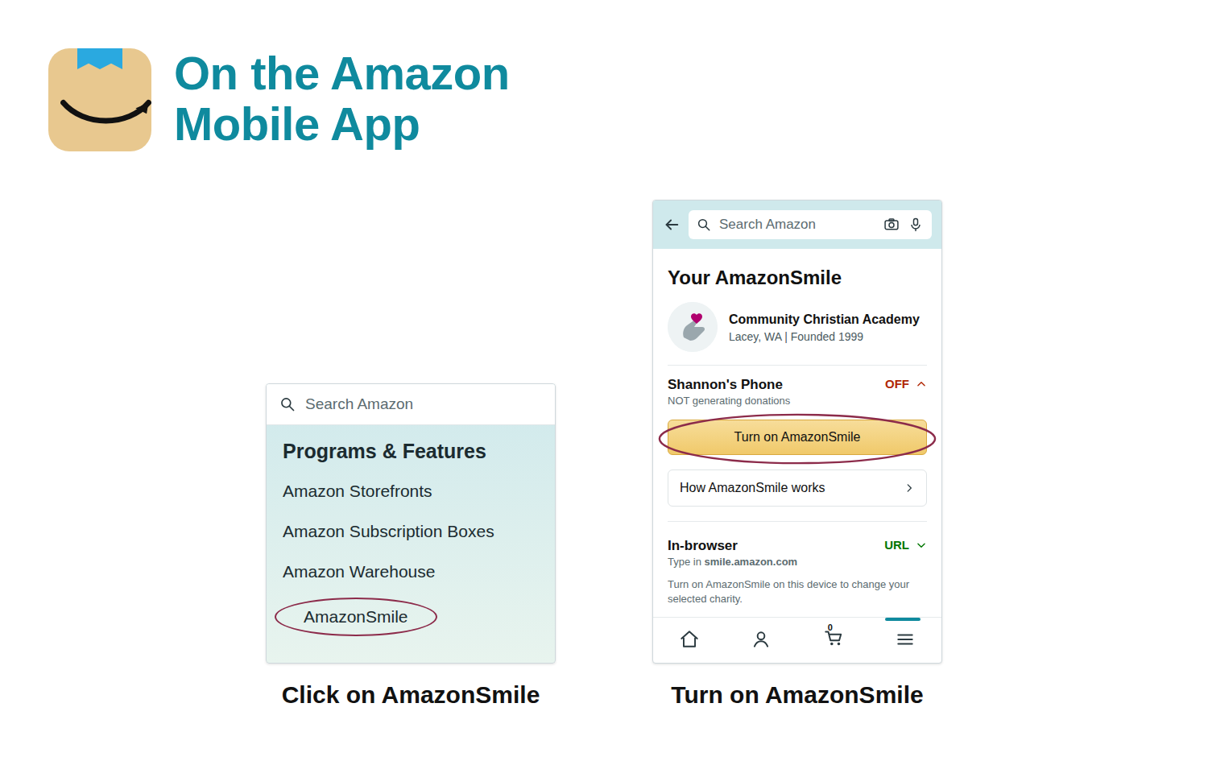On the Amazon
Mobile App
Search Amazon
Programs & Features
Amazon Storefronts
Amazon Subscription Boxes
Amazon Warehouse
AmazonSmile
Click on AmazonSmile
Search Amazon
Your AmazonSmile
Community Christian Academy
Lacey, WA | Founded 1999
Shannon's Phone
NOT generating donations
OFF
Turn on AmazonSmile
How AmazonSmile works
In-browser
Type in smile.amazon.com
URL
Turn on AmazonSmile on this device to change your selected charity.
0
Turn on AmazonSmile